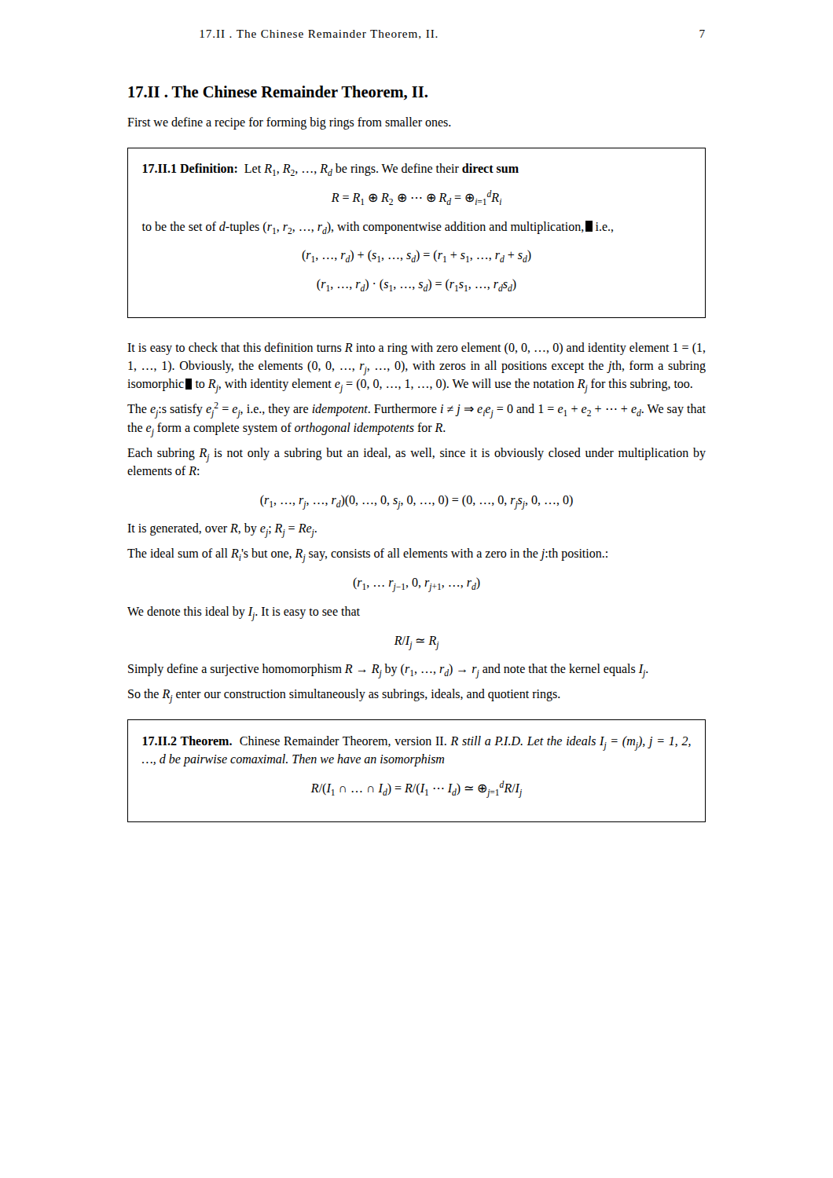17.II . The Chinese Remainder Theorem, II. 7
17.II . The Chinese Remainder Theorem, II.
First we define a recipe for forming big rings from smaller ones.
17.II.1 Definition: Let R1, R2, …, Rd be rings. We define their direct sum
R = R1 ⊕ R2 ⊕ ⋯ ⊕ Rd = ⊕i=1dRi
to be the set of d-tuples (r1, r2, …, rd), with componentwise addition and multiplication, i.e.,
(r1, …, rd) + (s1, …, sd) = (r1 + s1, …, rd + sd)
(r1, …, rd) · (s1, …, sd) = (r1s1, …, rdsd)
It is easy to check that this definition turns R into a ring with zero element (0, 0, …, 0) and identity element 1 = (1, 1, …, 1). Obviously, the elements (0, 0, …, rj, …, 0), with zeros in all positions except the jth, form a subring isomorphic to Rj, with identity element ej = (0, 0, …, 1, …, 0). We will use the notation Rj for this subring, too.
The ej:s satisfy ej2 = ej, i.e., they are idempotent. Furthermore i ≠ j ⇒ eiej = 0 and 1 = e1 + e2 + ⋯ + ed. We say that the ej form a complete system of orthogonal idempotents for R.
Each subring Rj is not only a subring but an ideal, as well, since it is obviously closed under multiplication by elements of R:
(r1, …, rj, …, rd)(0, …, 0, sj, 0, …, 0) = (0, …, 0, rjsj, 0, …, 0)
It is generated, over R, by ej; Rj = Rej.
The ideal sum of all Ri's but one, Rj say, consists of all elements with a zero in the j:th position.:
(r1, … rj−1, 0, rj+1, …, rd)
We denote this ideal by Ij. It is easy to see that
R/Ij ≃ Rj
Simply define a surjective homomorphism R → Rj by (r1, …, rd) → rj and note that the kernel equals Ij.
So the Rj enter our construction simultaneously as subrings, ideals, and quotient rings.
17.II.2 Theorem. Chinese Remainder Theorem, version II. R still a P.I.D. Let the ideals Ij = (mj), j = 1, 2, …, d be pairwise comaximal. Then we have an isomorphism
R/(I1 ∩ … ∩ Id) = R/(I1 ⋯ Id) ≃ ⊕j=1dR/Ij